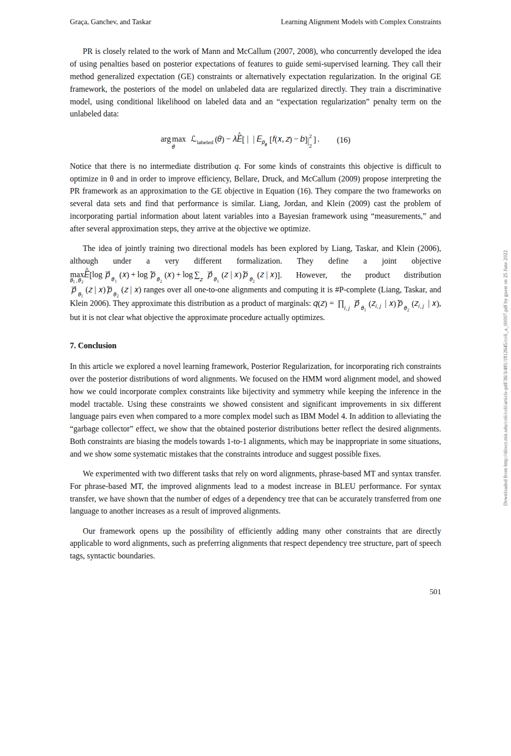Downloaded from http://direct.mit.edu/coli/coli/article-pdf/36/3/481/1812645/coli_a_00007.pdf by guest on 25 June 2022
Graça, Ganchev, and Taskar Learning Alignment Models with Complex Constraints
PR is closely related to the work of Mann and McCallum (2007, 2008), who concurrently developed the idea of using penalties based on posterior expectations of features to guide semi-supervised learning. They call their method generalized expectation (GE) constraints or alternatively expectation regularization. In the original GE framework, the posteriors of the model on unlabeled data are regularized directly. They train a discriminative model, using conditional likelihood on labeled data and an “expectation regularization” penalty term on the unlabeled data:
argmax θ ℒlabeled (θ) − λ E^ [ || Epθ [ f(x,z) −b ] |22 ] .
(16)
Notice that there is no intermediate distribution q. For some kinds of constraints this objective is difficult to optimize in θ and in order to improve efficiency, Bellare, Druck, and McCallum (2009) propose interpreting the PR framework as an approximation to the GE objective in Equation (16). They compare the two frameworks on several data sets and find that performance is similar. Liang, Jordan, and Klein (2009) cast the problem of incorporating partial information about latent variables into a Bayesian framework using “measurements,” and after several approximation steps, they arrive at the objective we optimize.
The idea of jointly training two directional models has been explored by Liang, Taskar, and Klein (2006), although under a very different formalization. They define a joint objective max θ1,θ2 E^ [ log p→θ1 (x) + log p←θ2 (x) + log ∑z p→θ1 (z|x) p←θ2 (z|x) ] . However, the product distribution p→θ1 (z|x) p←θ2 (z|x) ranges over all one-to-one alignments and computing it is #P-complete (Liang, Taskar, and Klein 2006). They approximate this distribution as a product of marginals: q(z) = ∏i,j p→θ1 (zi,j|x) p←θ2 (zi,j|x) , but it is not clear what objective the approximate procedure actually optimizes.
7. Conclusion
In this article we explored a novel learning framework, Posterior Regularization, for incorporating rich constraints over the posterior distributions of word alignments. We focused on the HMM word alignment model, and showed how we could incorporate complex constraints like bijectivity and symmetry while keeping the inference in the model tractable. Using these constraints we showed consistent and significant improvements in six different language pairs even when compared to a more complex model such as IBM Model 4. In addition to alleviating the “garbage collector” effect, we show that the obtained posterior distributions better reflect the desired alignments. Both constraints are biasing the models towards 1-to-1 alignments, which may be inappropriate in some situations, and we show some systematic mistakes that the constraints introduce and suggest possible fixes.
We experimented with two different tasks that rely on word alignments, phrase-based MT and syntax transfer. For phrase-based MT, the improved alignments lead to a modest increase in BLEU performance. For syntax transfer, we have shown that the number of edges of a dependency tree that can be accurately transferred from one language to another increases as a result of improved alignments.
Our framework opens up the possibility of efficiently adding many other constraints that are directly applicable to word alignments, such as preferring alignments that respect dependency tree structure, part of speech tags, syntactic boundaries.
501